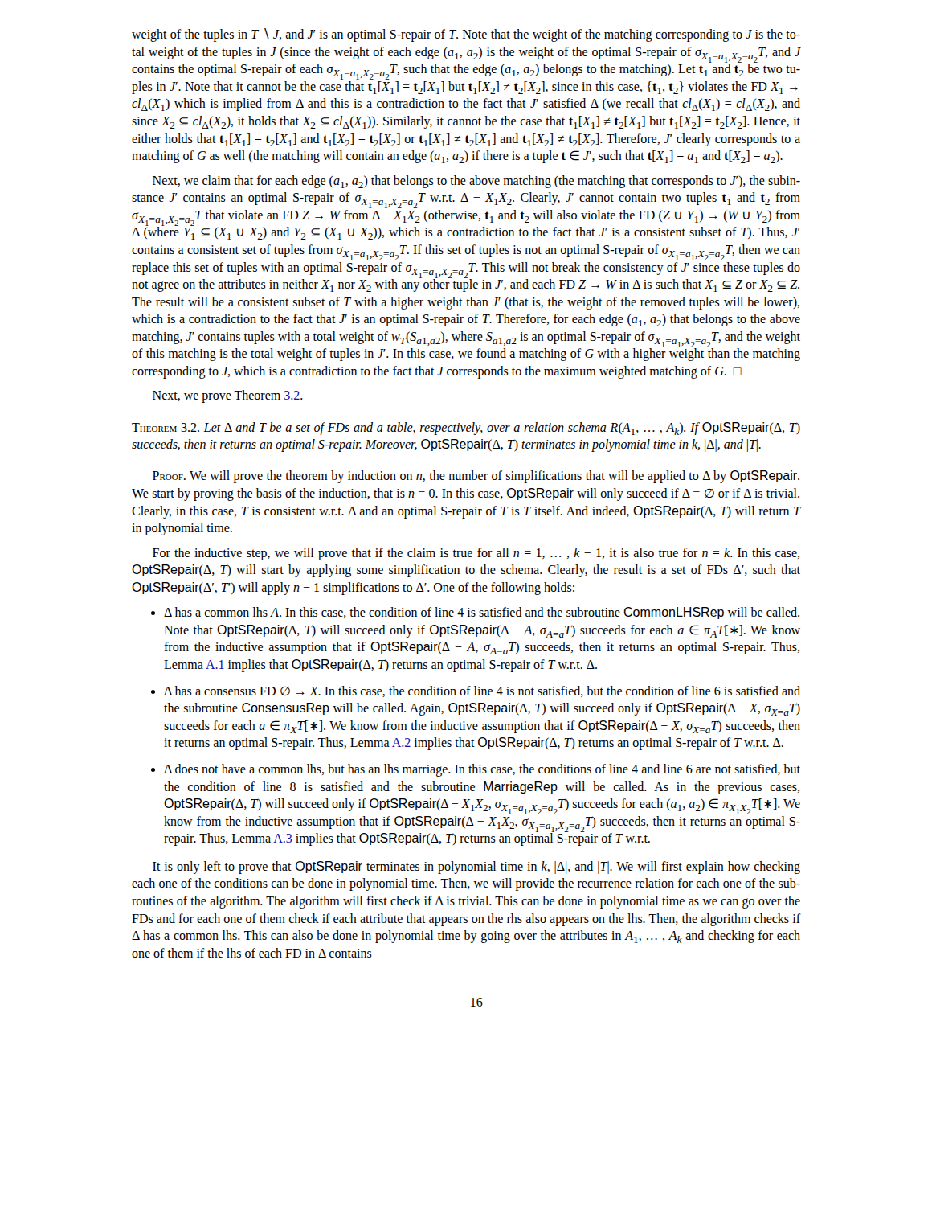weight of the tuples in T ∖ J, and J′ is an optimal S-repair of T. Note that the weight of the matching corresponding to J is the total weight of the tuples in J (since the weight of each edge (a1, a2) is the weight of the optimal S-repair of σX1=a1,X2=a2T, and J contains the optimal S-repair of each σX1=a1,X2=a2T, such that the edge (a1, a2) belongs to the matching). Let t1 and t2 be two tuples in J′. Note that it cannot be the case that t1[X1] = t2[X1] but t1[X2] ≠ t2[X2], since in this case, {t1, t2} violates the FD X1 → clΔ(X1) which is implied from Δ and this is a contradiction to the fact that J′ satisfied Δ (we recall that clΔ(X1) = clΔ(X2), and since X2 ⊆ clΔ(X2), it holds that X2 ⊆ clΔ(X1)). Similarly, it cannot be the case that t1[X1] ≠ t2[X1] but t1[X2] = t2[X2]. Hence, it either holds that t1[X1] = t2[X1] and t1[X2] = t2[X2] or t1[X1] ≠ t2[X1] and t1[X2] ≠ t2[X2]. Therefore, J′ clearly corresponds to a matching of G as well (the matching will contain an edge (a1, a2) if there is a tuple t ∈ J′, such that t[X1] = a1 and t[X2] = a2).
Next, we claim that for each edge (a1, a2) that belongs to the above matching (the matching that corresponds to J′), the subinstance J′ contains an optimal S-repair of σX1=a1,X2=a2T w.r.t. Δ − X1X2. Clearly, J′ cannot contain two tuples t1 and t2 from σX1=a1,X2=a2T that violate an FD Z → W from Δ − X1X2 (otherwise, t1 and t2 will also violate the FD (Z ∪ Y1) → (W ∪ Y2) from Δ (where Y1 ⊆ (X1 ∪ X2) and Y2 ⊆ (X1 ∪ X2)), which is a contradiction to the fact that J′ is a consistent subset of T). Thus, J′ contains a consistent set of tuples from σX1=a1,X2=a2T. If this set of tuples is not an optimal S-repair of σX1=a1,X2=a2T, then we can replace this set of tuples with an optimal S-repair of σX1=a1,X2=a2T. This will not break the consistency of J′ since these tuples do not agree on the attributes in neither X1 nor X2 with any other tuple in J′, and each FD Z → W in Δ is such that X1 ⊆ Z or X2 ⊆ Z. The result will be a consistent subset of T with a higher weight than J′ (that is, the weight of the removed tuples will be lower), which is a contradiction to the fact that J′ is an optimal S-repair of T. Therefore, for each edge (a1, a2) that belongs to the above matching, J′ contains tuples with a total weight of wT(Sa1,a2), where Sa1,a2 is an optimal S-repair of σX1=a1,X2=a2T, and the weight of this matching is the total weight of tuples in J′. In this case, we found a matching of G with a higher weight than the matching corresponding to J, which is a contradiction to the fact that J corresponds to the maximum weighted matching of G. □
Next, we prove Theorem 3.2.
Theorem 3.2. Let Δ and T be a set of FDs and a table, respectively, over a relation schema R(A1, … , Ak). If OptSRepair(Δ, T) succeeds, then it returns an optimal S-repair. Moreover, OptSRepair(Δ, T) terminates in polynomial time in k, |Δ|, and |T|.
Proof. We will prove the theorem by induction on n, the number of simplifications that will be applied to Δ by OptSRepair. We start by proving the basis of the induction, that is n = 0. In this case, OptSRepair will only succeed if Δ = ∅ or if Δ is trivial. Clearly, in this case, T is consistent w.r.t. Δ and an optimal S-repair of T is T itself. And indeed, OptSRepair(Δ, T) will return T in polynomial time.
For the inductive step, we will prove that if the claim is true for all n = 1, … , k − 1, it is also true for n = k. In this case, OptSRepair(Δ, T) will start by applying some simplification to the schema. Clearly, the result is a set of FDs Δ′, such that OptSRepair(Δ′, T′) will apply n − 1 simplifications to Δ′. One of the following holds:
Δ has a common lhs A. In this case, the condition of line 4 is satisfied and the subroutine CommonLHSRep will be called. Note that OptSRepair(Δ, T) will succeed only if OptSRepair(Δ − A, σA=aT) succeeds for each a ∈ πAT[∗]. We know from the inductive assumption that if OptSRepair(Δ − A, σA=aT) succeeds, then it returns an optimal S-repair. Thus, Lemma A.1 implies that OptSRepair(Δ, T) returns an optimal S-repair of T w.r.t. Δ.
Δ has a consensus FD ∅ → X. In this case, the condition of line 4 is not satisfied, but the condition of line 6 is satisfied and the subroutine ConsensusRep will be called. Again, OptSRepair(Δ, T) will succeed only if OptSRepair(Δ − X, σX=aT) succeeds for each a ∈ πXT[∗]. We know from the inductive assumption that if OptSRepair(Δ − X, σX=aT) succeeds, then it returns an optimal S-repair. Thus, Lemma A.2 implies that OptSRepair(Δ, T) returns an optimal S-repair of T w.r.t. Δ.
Δ does not have a common lhs, but has an lhs marriage. In this case, the conditions of line 4 and line 6 are not satisfied, but the condition of line 8 is satisfied and the subroutine MarriageRep will be called. As in the previous cases, OptSRepair(Δ, T) will succeed only if OptSRepair(Δ − X1X2, σX1=a1,X2=a2T) succeeds for each (a1, a2) ∈ πX1X2T[∗]. We know from the inductive assumption that if OptSRepair(Δ − X1X2, σX1=a1,X2=a2T) succeeds, then it returns an optimal S-repair. Thus, Lemma A.3 implies that OptSRepair(Δ, T) returns an optimal S-repair of T w.r.t.
It is only left to prove that OptSRepair terminates in polynomial time in k, |Δ|, and |T|. We will first explain how checking each one of the conditions can be done in polynomial time. Then, we will provide the recurrence relation for each one of the subroutines of the algorithm. The algorithm will first check if Δ is trivial. This can be done in polynomial time as we can go over the FDs and for each one of them check if each attribute that appears on the rhs also appears on the lhs. Then, the algorithm checks if Δ has a common lhs. This can also be done in polynomial time by going over the attributes in A1, … , Ak and checking for each one of them if the lhs of each FD in Δ contains
16